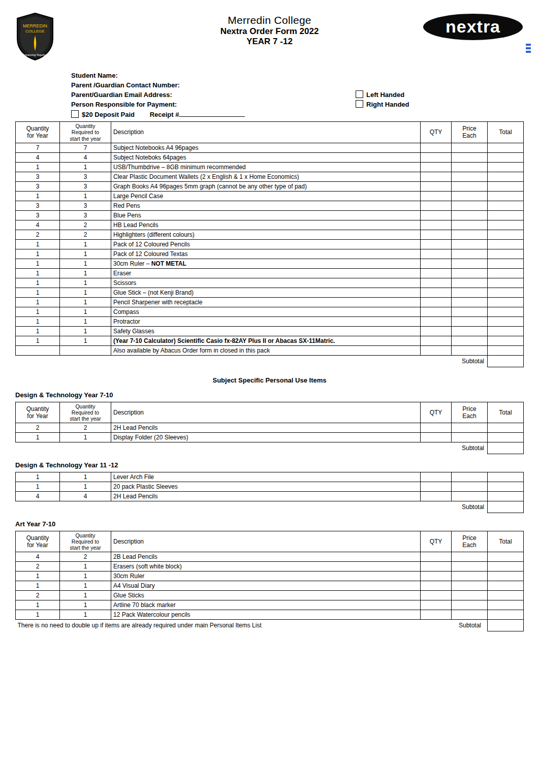MERREDIN COLLEGE Advancing Together
nextra ™
Merredin College
Nextra Order Form 2022
YEAR 7 -12
Student Name:
Parent /Guardian Contact Number:
Parent/Guardian Email Address:
Person Responsible for Payment:
Left Handed
Right Handed
$20 Deposit Paid Receipt #
| Quantity for Year | Quantity Required to start the year | Description | QTY | Price Each | Total |
| --- | --- | --- | --- | --- | --- |
| 7 | 7 | Subject Notebooks A4 96pages | | | |
| 4 | 4 | Subject Noteboks 64pages | | | |
| 1 | 1 | USB/Thumbdrive – 8GB minimum recommended | | | |
| 3 | 3 | Clear Plastic Document Wallets (2 x English & 1 x Home Economics) | | | |
| 3 | 3 | Graph Books A4 96pages 5mm graph (cannot be any other type of pad) | | | |
| 1 | 1 | Large Pencil Case | | | |
| 3 | 3 | Red Pens | | | |
| 3 | 3 | Blue Pens | | | |
| 4 | 2 | HB Lead Pencils | | | |
| 2 | 2 | Highlighters (different colours) | | | |
| 1 | 1 | Pack of 12 Coloured Pencils | | | |
| 1 | 1 | Pack of 12 Coloured Textas | | | |
| 1 | 1 | 30cm Ruler – NOT METAL | | | |
| 1 | 1 | Eraser | | | |
| 1 | 1 | Scissors | | | |
| 1 | 1 | Glue Stick – (not Kenji Brand) | | | |
| 1 | 1 | Pencil Sharpener with receptacle | | | |
| 1 | 1 | Compass | | | |
| 1 | 1 | Protractor | | | |
| 1 | 1 | Safety Glasses | | | |
| 1 | 1 | (Year 7-10 Calculator) Scientific Casio fx-82AY Plus II or Abacas SX-11Matric. | | | |
| | | Also available by Abacus Order form in closed in this pack | | | |
| Subtotal | |
Subject Specific Personal Use Items
Design & Technology Year 7-10
| Quantity for Year | Quantity Required to start the year | Description | QTY | Price Each | Total |
| --- | --- | --- | --- | --- | --- |
| 2 | 2 | 2H Lead Pencils | | | |
| 1 | 1 | Display Folder (20 Sleeves) | | | |
| Subtotal | |
Design & Technology Year 11 -12
| 1 | 1 | Lever Arch File | | | |
| 1 | 1 | 20 pack Plastic Sleeves | | | |
| 4 | 4 | 2H Lead Pencils | | | |
| Subtotal | |
Art Year 7-10
| Quantity for Year | Quantity Required to start the year | Description | QTY | Price Each | Total |
| --- | --- | --- | --- | --- | --- |
| 4 | 2 | 2B Lead Pencils | | | |
| 2 | 1 | Erasers (soft white block) | | | |
| 1 | 1 | 30cm Ruler | | | |
| 1 | 1 | A4 Visual Diary | | | |
| 2 | 1 | Glue Sticks | | | |
| 1 | 1 | Artline 70 black marker | | | |
| 1 | 1 | 12 Pack Watercolour pencils | | | |
| There is no need to double up if items are already required under main Personal Items List Subtotal | |